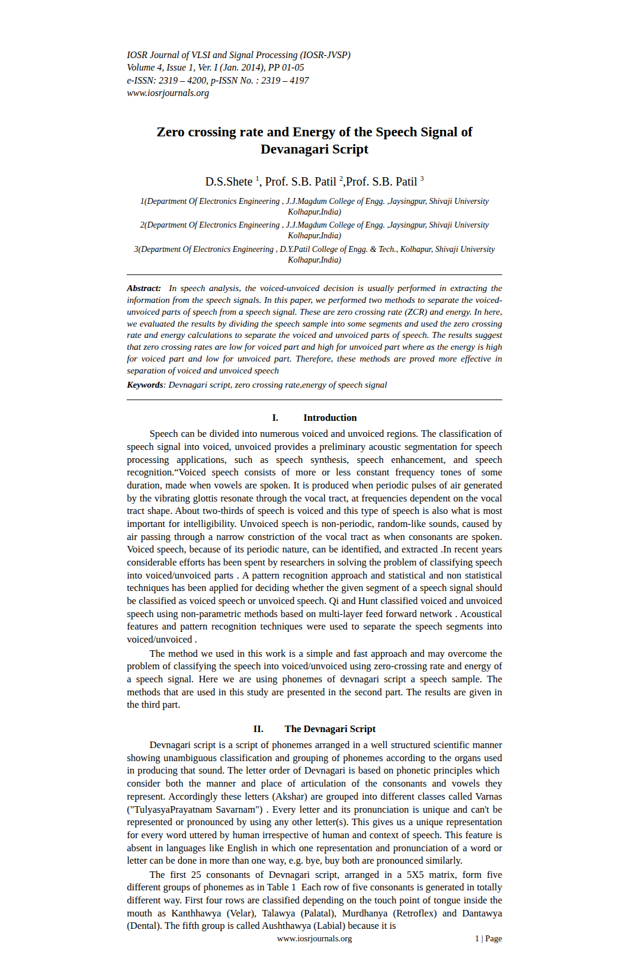IOSR Journal of VLSI and Signal Processing (IOSR-JVSP)
Volume 4, Issue 1, Ver. I (Jan. 2014), PP 01-05
e-ISSN: 2319 – 4200, p-ISSN No. : 2319 – 4197
www.iosrjournals.org
Zero crossing rate and Energy of the Speech Signal of Devanagari Script
D.S.Shete 1, Prof. S.B. Patil 2,Prof. S.B. Patil 3
1(Department Of Electronics Engineering , J.J.Magdum College of Engg. ,Jaysingpur, Shivaji University Kolhapur,India)
2(Department Of Electronics Engineering , J.J.Magdum College of Engg. ,Jaysingpur, Shivaji University Kolhapur,India)
3(Department Of Electronics Engineering , D.Y.Patil College of Engg. & Tech., Kolhapur, Shivaji University Kolhapur,India)
Abstract: In speech analysis, the voiced-unvoiced decision is usually performed in extracting the information from the speech signals. In this paper, we performed two methods to separate the voiced- unvoiced parts of speech from a speech signal. These are zero crossing rate (ZCR) and energy. In here, we evaluated the results by dividing the speech sample into some segments and used the zero crossing rate and energy calculations to separate the voiced and unvoiced parts of speech. The results suggest that zero crossing rates are low for voiced part and high for unvoiced part where as the energy is high for voiced part and low for unvoiced part. Therefore, these methods are proved more effective in separation of voiced and unvoiced speech
Keywords: Devnagari script, zero crossing rate,energy of speech signal
I. Introduction
Speech can be divided into numerous voiced and unvoiced regions. The classification of speech signal into voiced, unvoiced provides a preliminary acoustic segmentation for speech processing applications, such as speech synthesis, speech enhancement, and speech recognition.“Voiced speech consists of more or less constant frequency tones of some duration, made when vowels are spoken. It is produced when periodic pulses of air generated by the vibrating glottis resonate through the vocal tract, at frequencies dependent on the vocal tract shape. About two-thirds of speech is voiced and this type of speech is also what is most important for intelligibility. Unvoiced speech is non-periodic, random-like sounds, caused by air passing through a narrow constriction of the vocal tract as when consonants are spoken. Voiced speech, because of its periodic nature, can be identified, and extracted .In recent years considerable efforts has been spent by researchers in solving the problem of classifying speech into voiced/unvoiced parts . A pattern recognition approach and statistical and non statistical techniques has been applied for deciding whether the given segment of a speech signal should be classified as voiced speech or unvoiced speech. Qi and Hunt classified voiced and unvoiced speech using non-parametric methods based on multi-layer feed forward network . Acoustical features and pattern recognition techniques were used to separate the speech segments into voiced/unvoiced .
The method we used in this work is a simple and fast approach and may overcome the problem of classifying the speech into voiced/unvoiced using zero-crossing rate and energy of a speech signal. Here we are using phonemes of devnagari script a speech sample. The methods that are used in this study are presented in the second part. The results are given in the third part.
II. The Devnagari Script
Devnagari script is a script of phonemes arranged in a well structured scientific manner showing unambiguous classification and grouping of phonemes according to the organs used in producing that sound. The letter order of Devnagari is based on phonetic principles which consider both the manner and place of articulation of the consonants and vowels they represent. Accordingly these letters (Akshar) are grouped into different classes called Varnas ("TulyasyaPrayatnam Savarnam") . Every letter and its pronunciation is unique and can't be represented or pronounced by using any other letter(s). This gives us a unique representation for every word uttered by human irrespective of human and context of speech. This feature is absent in languages like English in which one representation and pronunciation of a word or letter can be done in more than one way, e.g. bye, buy both are pronounced similarly.
The first 25 consonants of Devnagari script, arranged in a 5X5 matrix, form five different groups of phonemes as in Table 1 Each row of five consonants is generated in totally different way. First four rows are classified depending on the touch point of tongue inside the mouth as Kanthhawya (Velar), Talawya (Palatal), Murdhanya (Retroflex) and Dantawya (Dental). The fifth group is called Aushthawya (Labial) because it is
www.iosrjournals.org
1 | Page